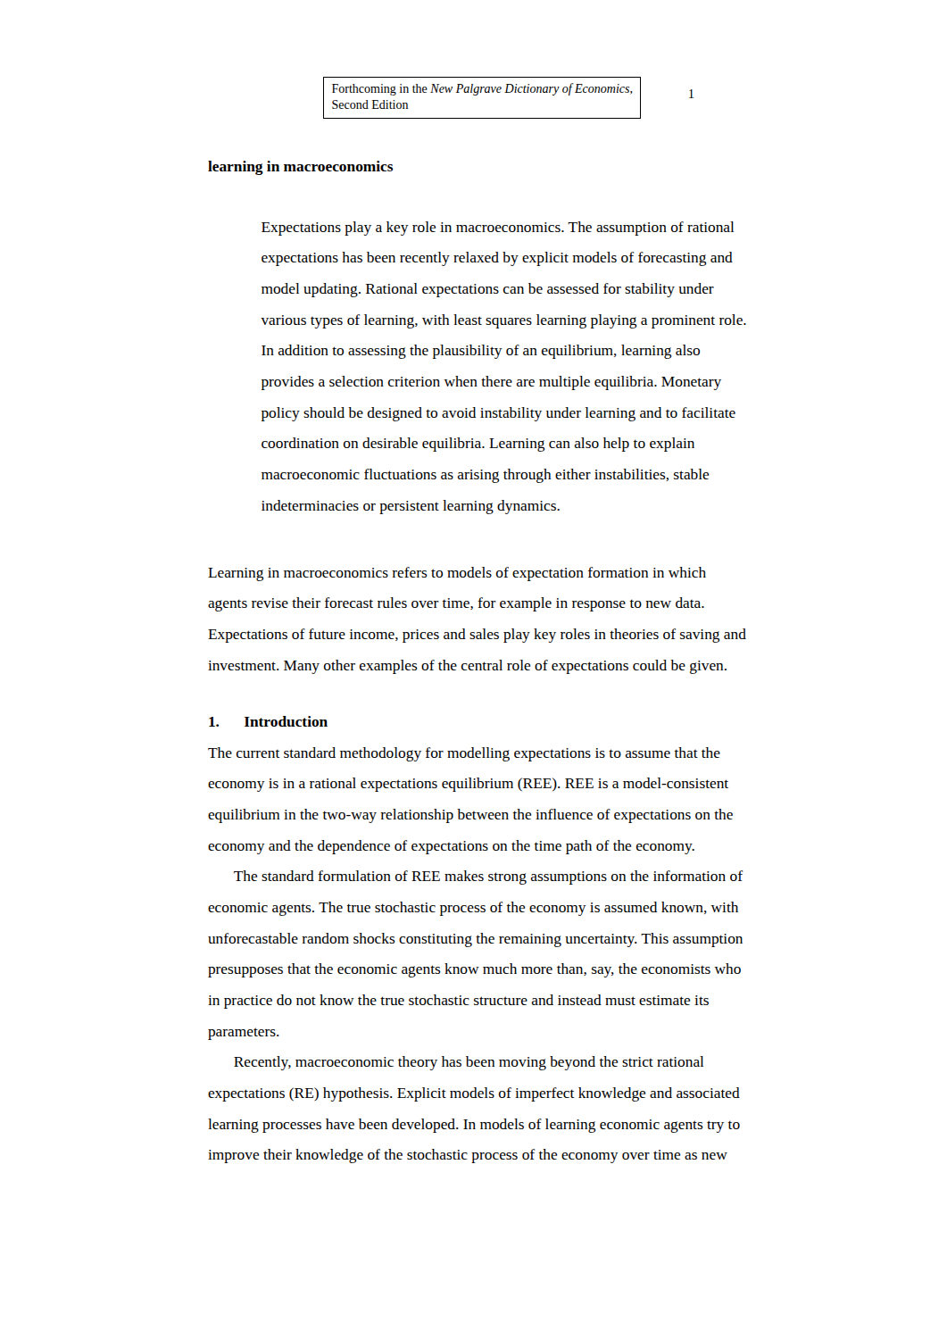Forthcoming in the New Palgrave Dictionary of Economics,
Second Edition
1
learning in macroeconomics
Expectations play a key role in macroeconomics. The assumption of rational expectations has been recently relaxed by explicit models of forecasting and model updating. Rational expectations can be assessed for stability under various types of learning, with least squares learning playing a prominent role. In addition to assessing the plausibility of an equilibrium, learning also provides a selection criterion when there are multiple equilibria. Monetary policy should be designed to avoid instability under learning and to facilitate coordination on desirable equilibria. Learning can also help to explain macroeconomic fluctuations as arising through either instabilities, stable indeterminacies or persistent learning dynamics.
Learning in macroeconomics refers to models of expectation formation in which agents revise their forecast rules over time, for example in response to new data. Expectations of future income, prices and sales play key roles in theories of saving and investment. Many other examples of the central role of expectations could be given.
1. Introduction
The current standard methodology for modelling expectations is to assume that the economy is in a rational expectations equilibrium (REE). REE is a model-consistent equilibrium in the two-way relationship between the influence of expectations on the economy and the dependence of expectations on the time path of the economy.
The standard formulation of REE makes strong assumptions on the information of economic agents. The true stochastic process of the economy is assumed known, with unforecastable random shocks constituting the remaining uncertainty. This assumption presupposes that the economic agents know much more than, say, the economists who in practice do not know the true stochastic structure and instead must estimate its parameters.
Recently, macroeconomic theory has been moving beyond the strict rational expectations (RE) hypothesis. Explicit models of imperfect knowledge and associated learning processes have been developed. In models of learning economic agents try to improve their knowledge of the stochastic process of the economy over time as new